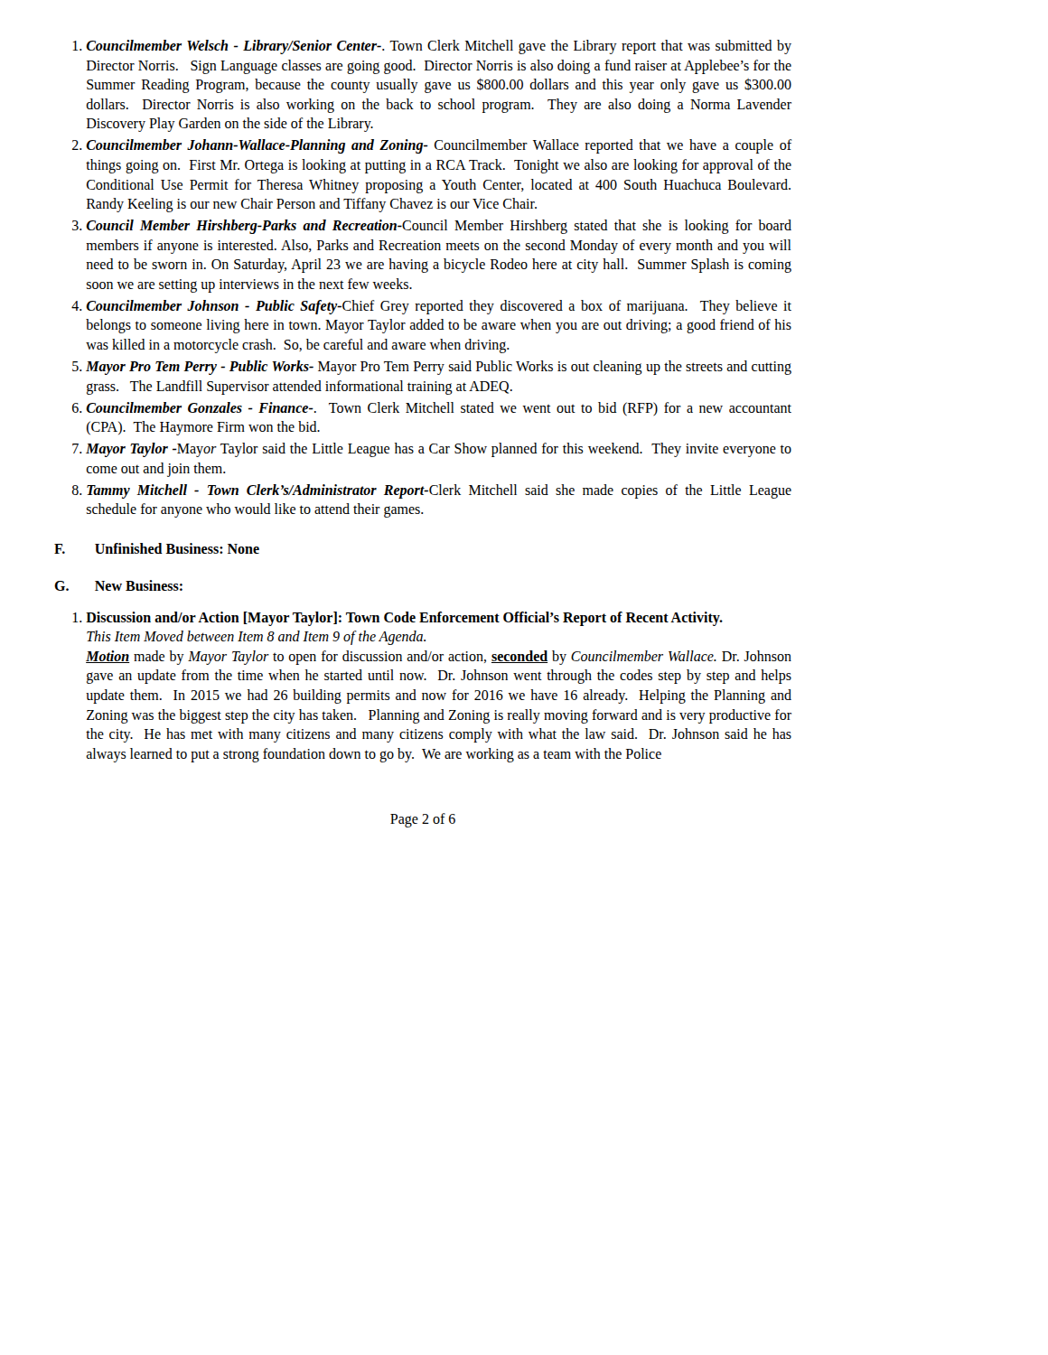Councilmember Welsch - Library/Senior Center-. Town Clerk Mitchell gave the Library report that was submitted by Director Norris. Sign Language classes are going good. Director Norris is also doing a fund raiser at Applebee’s for the Summer Reading Program, because the county usually gave us $800.00 dollars and this year only gave us $300.00 dollars. Director Norris is also working on the back to school program. They are also doing a Norma Lavender Discovery Play Garden on the side of the Library.
Councilmember Johann-Wallace-Planning and Zoning- Councilmember Wallace reported that we have a couple of things going on. First Mr. Ortega is looking at putting in a RCA Track. Tonight we also are looking for approval of the Conditional Use Permit for Theresa Whitney proposing a Youth Center, located at 400 South Huachuca Boulevard. Randy Keeling is our new Chair Person and Tiffany Chavez is our Vice Chair.
Council Member Hirshberg-Parks and Recreation-Council Member Hirshberg stated that she is looking for board members if anyone is interested. Also, Parks and Recreation meets on the second Monday of every month and you will need to be sworn in. On Saturday, April 23 we are having a bicycle Rodeo here at city hall. Summer Splash is coming soon we are setting up interviews in the next few weeks.
Councilmember Johnson - Public Safety-Chief Grey reported they discovered a box of marijuana. They believe it belongs to someone living here in town. Mayor Taylor added to be aware when you are out driving; a good friend of his was killed in a motorcycle crash. So, be careful and aware when driving.
Mayor Pro Tem Perry - Public Works- Mayor Pro Tem Perry said Public Works is out cleaning up the streets and cutting grass. The Landfill Supervisor attended informational training at ADEQ.
Councilmember Gonzales - Finance-. Town Clerk Mitchell stated we went out to bid (RFP) for a new accountant (CPA). The Haymore Firm won the bid.
Mayor Taylor -Mayor Taylor said the Little League has a Car Show planned for this weekend. They invite everyone to come out and join them.
Tammy Mitchell - Town Clerk’s/Administrator Report-Clerk Mitchell said she made copies of the Little League schedule for anyone who would like to attend their games.
F. Unfinished Business: None
G. New Business:
Discussion and/or Action [Mayor Taylor]: Town Code Enforcement Official’s Report of Recent Activity.
This Item Moved between Item 8 and Item 9 of the Agenda.
Motion made by Mayor Taylor to open for discussion and/or action, seconded by Councilmember Wallace. Dr. Johnson gave an update from the time when he started until now. Dr. Johnson went through the codes step by step and helps update them. In 2015 we had 26 building permits and now for 2016 we have 16 already. Helping the Planning and Zoning was the biggest step the city has taken. Planning and Zoning is really moving forward and is very productive for the city. He has met with many citizens and many citizens comply with what the law said. Dr. Johnson said he has always learned to put a strong foundation down to go by. We are working as a team with the Police
Page 2 of 6